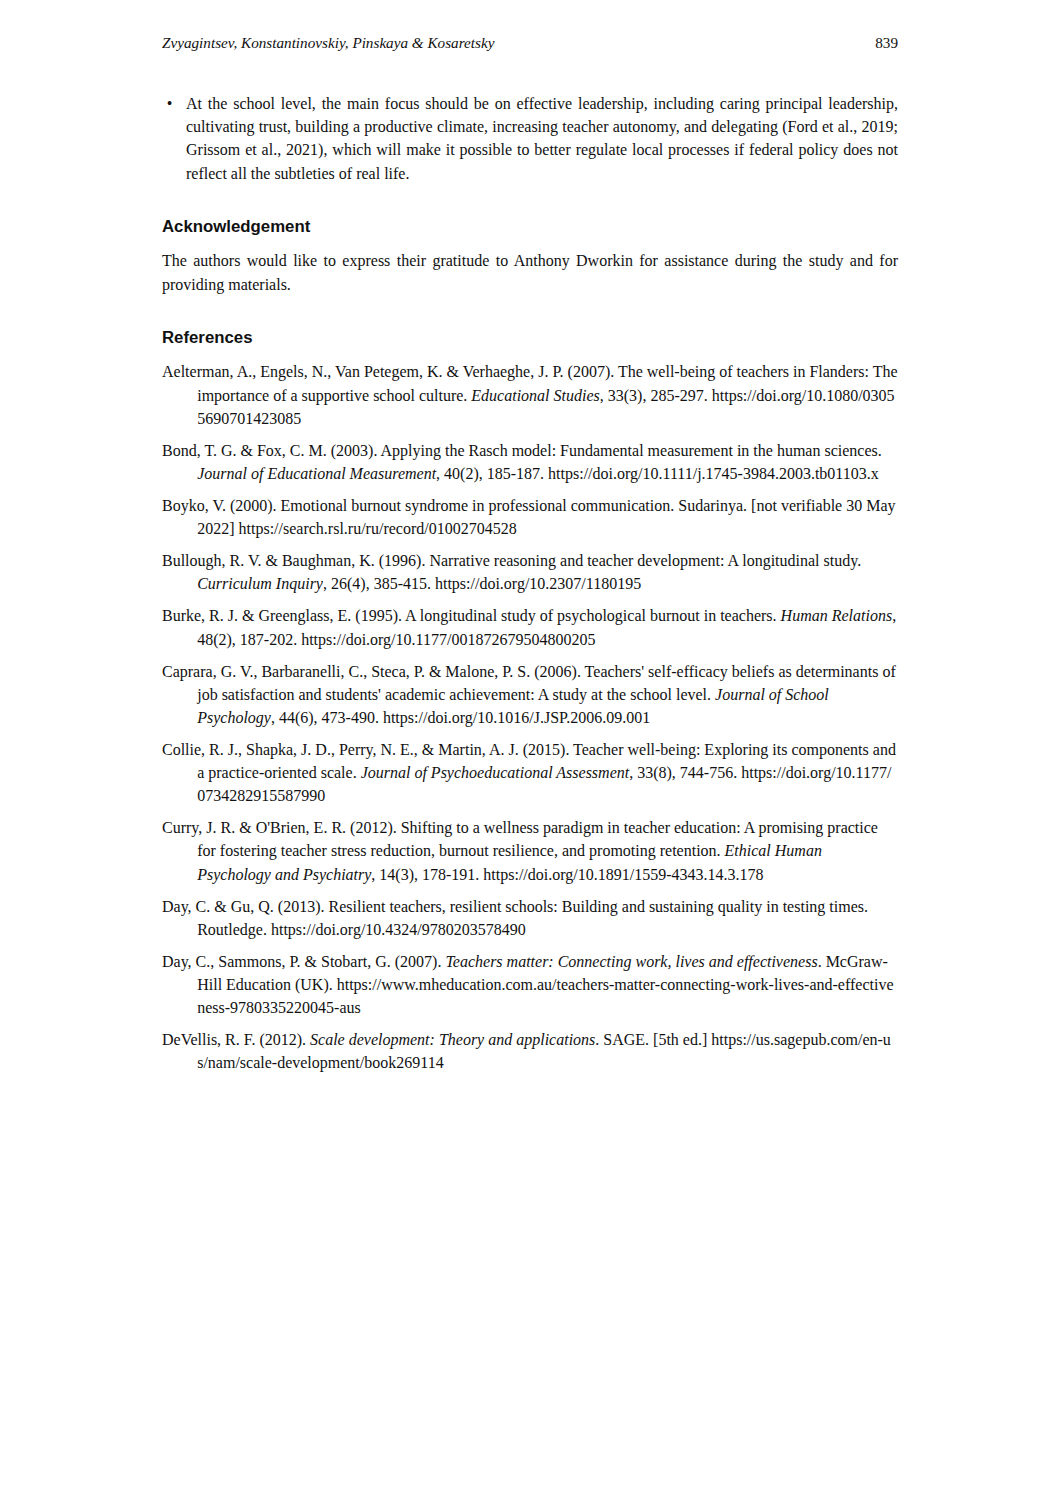Zvyagintsev, Konstantinovskiy, Pinskaya & Kosaretsky 839
At the school level, the main focus should be on effective leadership, including caring principal leadership, cultivating trust, building a productive climate, increasing teacher autonomy, and delegating (Ford et al., 2019; Grissom et al., 2021), which will make it possible to better regulate local processes if federal policy does not reflect all the subtleties of real life.
Acknowledgement
The authors would like to express their gratitude to Anthony Dworkin for assistance during the study and for providing materials.
References
Aelterman, A., Engels, N., Van Petegem, K. & Verhaeghe, J. P. (2007). The well-being of teachers in Flanders: The importance of a supportive school culture. Educational Studies, 33(3), 285-297. https://doi.org/10.1080/03055690701423085
Bond, T. G. & Fox, C. M. (2003). Applying the Rasch model: Fundamental measurement in the human sciences. Journal of Educational Measurement, 40(2), 185-187. https://doi.org/10.1111/j.1745-3984.2003.tb01103.x
Boyko, V. (2000). Emotional burnout syndrome in professional communication. Sudarinya. [not verifiable 30 May 2022] https://search.rsl.ru/ru/record/01002704528
Bullough, R. V. & Baughman, K. (1996). Narrative reasoning and teacher development: A longitudinal study. Curriculum Inquiry, 26(4), 385-415. https://doi.org/10.2307/1180195
Burke, R. J. & Greenglass, E. (1995). A longitudinal study of psychological burnout in teachers. Human Relations, 48(2), 187-202. https://doi.org/10.1177/001872679504800205
Caprara, G. V., Barbaranelli, C., Steca, P. & Malone, P. S. (2006). Teachers' self-efficacy beliefs as determinants of job satisfaction and students' academic achievement: A study at the school level. Journal of School Psychology, 44(6), 473-490. https://doi.org/10.1016/J.JSP.2006.09.001
Collie, R. J., Shapka, J. D., Perry, N. E., & Martin, A. J. (2015). Teacher well-being: Exploring its components and a practice-oriented scale. Journal of Psychoeducational Assessment, 33(8), 744-756. https://doi.org/10.1177/0734282915587990
Curry, J. R. & O'Brien, E. R. (2012). Shifting to a wellness paradigm in teacher education: A promising practice for fostering teacher stress reduction, burnout resilience, and promoting retention. Ethical Human Psychology and Psychiatry, 14(3), 178-191. https://doi.org/10.1891/1559-4343.14.3.178
Day, C. & Gu, Q. (2013). Resilient teachers, resilient schools: Building and sustaining quality in testing times. Routledge. https://doi.org/10.4324/9780203578490
Day, C., Sammons, P. & Stobart, G. (2007). Teachers matter: Connecting work, lives and effectiveness. McGraw-Hill Education (UK). https://www.mheducation.com.au/teachers-matter-connecting-work-lives-and-effectiveness-9780335220045-aus
DeVellis, R. F. (2012). Scale development: Theory and applications. SAGE. [5th ed.] https://us.sagepub.com/en-us/nam/scale-development/book269114